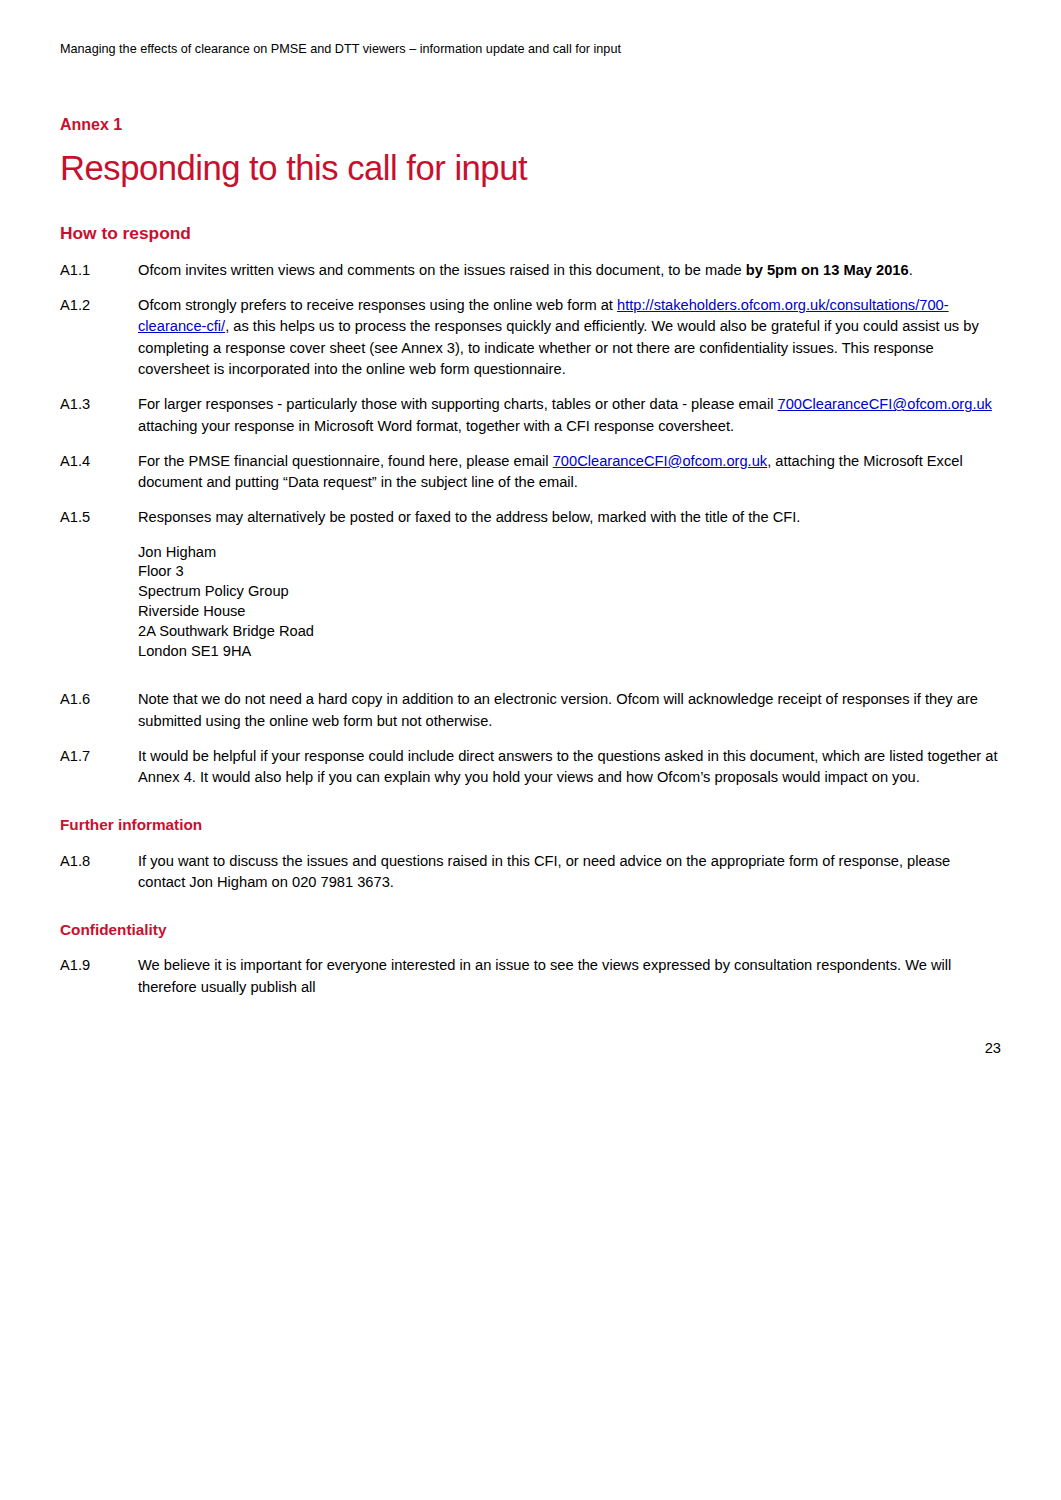Managing the effects of clearance on PMSE and DTT viewers – information update and call for input
Annex 1
Responding to this call for input
How to respond
A1.1
Ofcom invites written views and comments on the issues raised in this document, to be made by 5pm on 13 May 2016.
A1.2
Ofcom strongly prefers to receive responses using the online web form at http://stakeholders.ofcom.org.uk/consultations/700-clearance-cfi/, as this helps us to process the responses quickly and efficiently. We would also be grateful if you could assist us by completing a response cover sheet (see Annex 3), to indicate whether or not there are confidentiality issues. This response coversheet is incorporated into the online web form questionnaire.
A1.3
For larger responses - particularly those with supporting charts, tables or other data - please email 700ClearanceCFI@ofcom.org.uk attaching your response in Microsoft Word format, together with a CFI response coversheet.
A1.4
For the PMSE financial questionnaire, found here, please email 700ClearanceCFI@ofcom.org.uk, attaching the Microsoft Excel document and putting “Data request” in the subject line of the email.
A1.5
Responses may alternatively be posted or faxed to the address below, marked with the title of the CFI.
Jon Higham
Floor 3
Spectrum Policy Group
Riverside House
2A Southwark Bridge Road
London SE1 9HA
A1.6
Note that we do not need a hard copy in addition to an electronic version. Ofcom will acknowledge receipt of responses if they are submitted using the online web form but not otherwise.
A1.7
It would be helpful if your response could include direct answers to the questions asked in this document, which are listed together at Annex 4. It would also help if you can explain why you hold your views and how Ofcom’s proposals would impact on you.
Further information
A1.8
If you want to discuss the issues and questions raised in this CFI, or need advice on the appropriate form of response, please contact Jon Higham on 020 7981 3673.
Confidentiality
A1.9
We believe it is important for everyone interested in an issue to see the views expressed by consultation respondents. We will therefore usually publish all
23